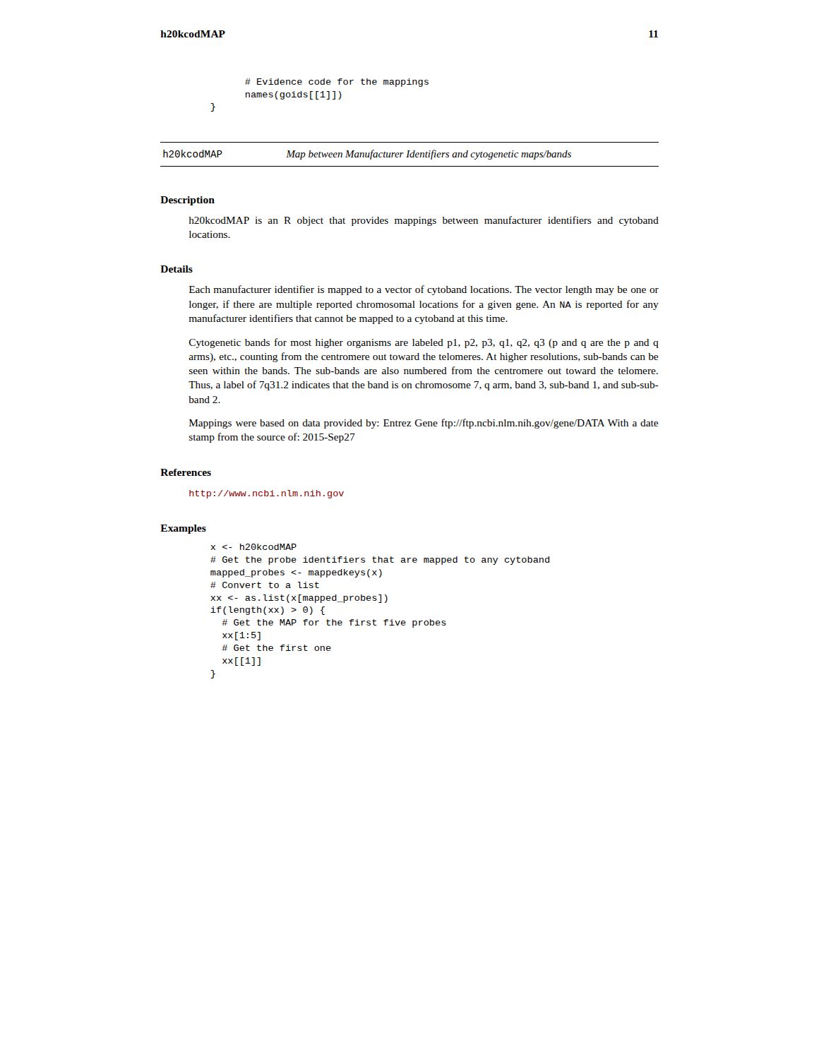h20kcodMAP 11
      # Evidence code for the mappings
      names(goids[[1]])
}
h20kcodMAP Map between Manufacturer Identifiers and cytogenetic maps/bands
Description
h20kcodMAP is an R object that provides mappings between manufacturer identifiers and cytoband locations.
Details
Each manufacturer identifier is mapped to a vector of cytoband locations. The vector length may be one or longer, if there are multiple reported chromosomal locations for a given gene. An NA is reported for any manufacturer identifiers that cannot be mapped to a cytoband at this time.
Cytogenetic bands for most higher organisms are labeled p1, p2, p3, q1, q2, q3 (p and q are the p and q arms), etc., counting from the centromere out toward the telomeres. At higher resolutions, sub-bands can be seen within the bands. The sub-bands are also numbered from the centromere out toward the telomere. Thus, a label of 7q31.2 indicates that the band is on chromosome 7, q arm, band 3, sub-band 1, and sub-sub-band 2.
Mappings were based on data provided by: Entrez Gene ftp://ftp.ncbi.nlm.nih.gov/gene/DATA With a date stamp from the source of: 2015-Sep27
References
http://www.ncbi.nlm.nih.gov
Examples
x <- h20kcodMAP
# Get the probe identifiers that are mapped to any cytoband
mapped_probes <- mappedkeys(x)
# Convert to a list
xx <- as.list(x[mapped_probes])
if(length(xx) > 0) {
  # Get the MAP for the first five probes
  xx[1:5]
  # Get the first one
  xx[[1]]
}